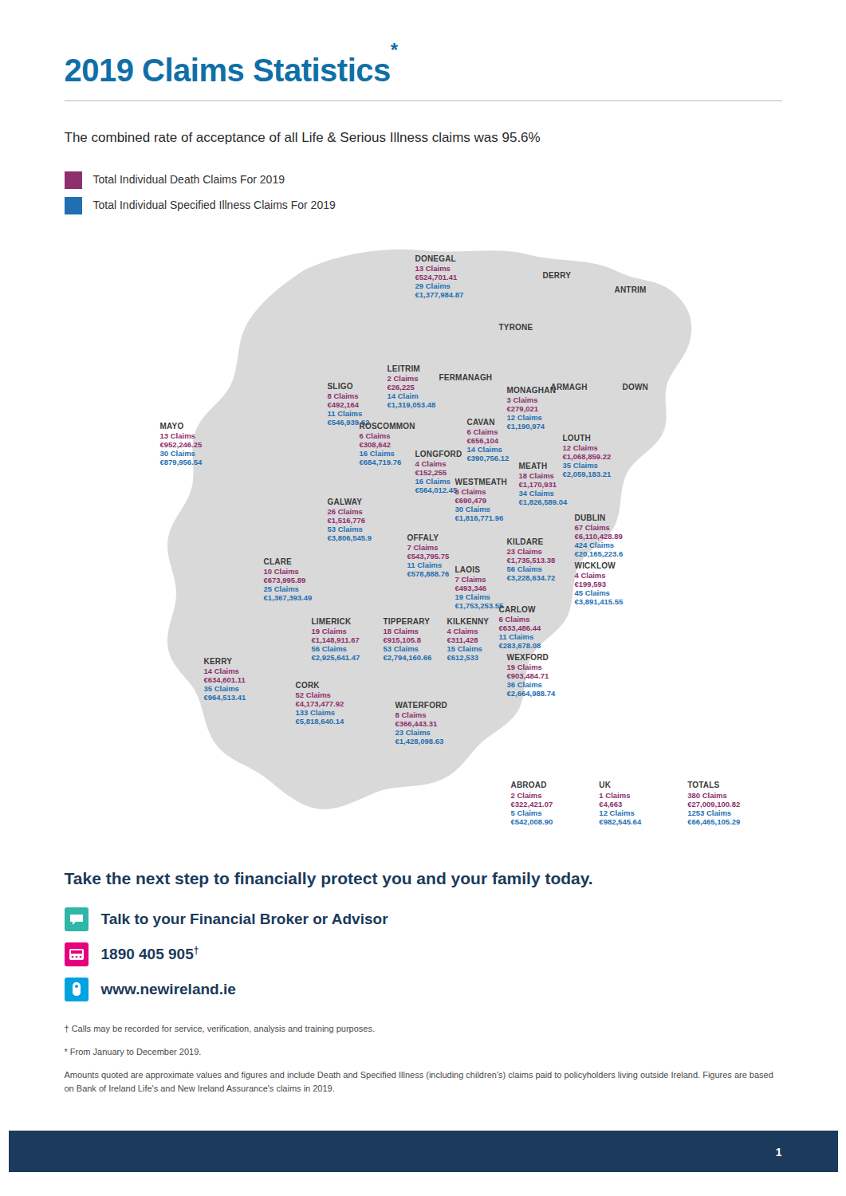2019 Claims Statistics*
The combined rate of acceptance of all Life & Serious Illness claims was 95.6%
Total Individual Death Claims For 2019
Total Individual Specified Illness Claims For 2019
DERRY
ANTRIM
TYRONE
FERMANAGH
ARMAGH
DOWN
DONEGAL
13 Claims
€524,701.41
29 Claims
€1,377,984.87
LEITRIM
2 Claims
€26,225
14 Claim
€1,319,053.48
SLIGO
8 Claims
€492,164
11 Claims
€546,939.62
MONAGHAN
3 Claims
€279,021
12 Claims
€1,190,974
MAYO
13 Claims
€952,246.25
30 Claims
€879,956.54
ROSCOMMON
6 Claims
€308,642
16 Claims
€684,719.76
CAVAN
6 Claims
€656,104
14 Claims
€390,756.12
LOUTH
12 Claims
€1,068,859.22
35 Claims
€2,059,183.21
LONGFORD
4 Claims
€152,255
16 Claims
€564,012.45
MEATH
18 Claims
€1,170,931
34 Claims
€1,826,589.04
WESTMEATH
8 Claims
€690,479
30 Claims
€1,816,771.96
GALWAY
26 Claims
€1,516,776
53 Claims
€3,806,545.9
DUBLIN
67 Claims
€6,110,428.89
424 Claims
€20,165,223.6
OFFALY
7 Claims
€543,795.75
11 Claims
€578,888.76
KILDARE
23 Claims
€1,735,513.38
56 Claims
€3,228,634.72
CLARE
10 Claims
€673,995.89
25 Claims
€1,367,393.49
LAOIS
7 Claims
€493,346
19 Claims
€1,753,253.55
WICKLOW
4 Claims
€199,593
45 Claims
€3,891,415.55
CARLOW
6 Claims
€633,486.44
11 Claims
€283,678.08
LIMERICK
19 Claims
€1,148,911.67
56 Claims
€2,925,641.47
TIPPERARY
18 Claims
€915,105.8
53 Claims
€2,794,160.66
KILKENNY
4 Claims
€311,428
15 Claims
€612,533
WEXFORD
19 Claims
€903,484.71
36 Claims
€2,664,988.74
KERRY
14 Claims
€634,601.11
35 Claims
€964,513.41
CORK
52 Claims
€4,173,477.92
133 Claims
€5,818,640.14
WATERFORD
8 Claims
€366,443.31
23 Claims
€1,428,098.63
ABROAD
2 Claims
€322,421.07
5 Claims
€542,008.90
UK
1 Claims
€4,663
12 Claims
€982,545.64
TOTALS
380 Claims
€27,009,100.82
1253 Claims
€66,465,105.29
Take the next step to financially protect you and your family today.
Talk to your Financial Broker or Advisor
1890 405 905†
www.newireland.ie
† Calls may be recorded for service, verification, analysis and training purposes.
* From January to December 2019.
Amounts quoted are approximate values and figures and include Death and Specified Illness (including children's) claims paid to policyholders living outside Ireland. Figures are based on Bank of Ireland Life's and New Ireland Assurance's claims in 2019.
1